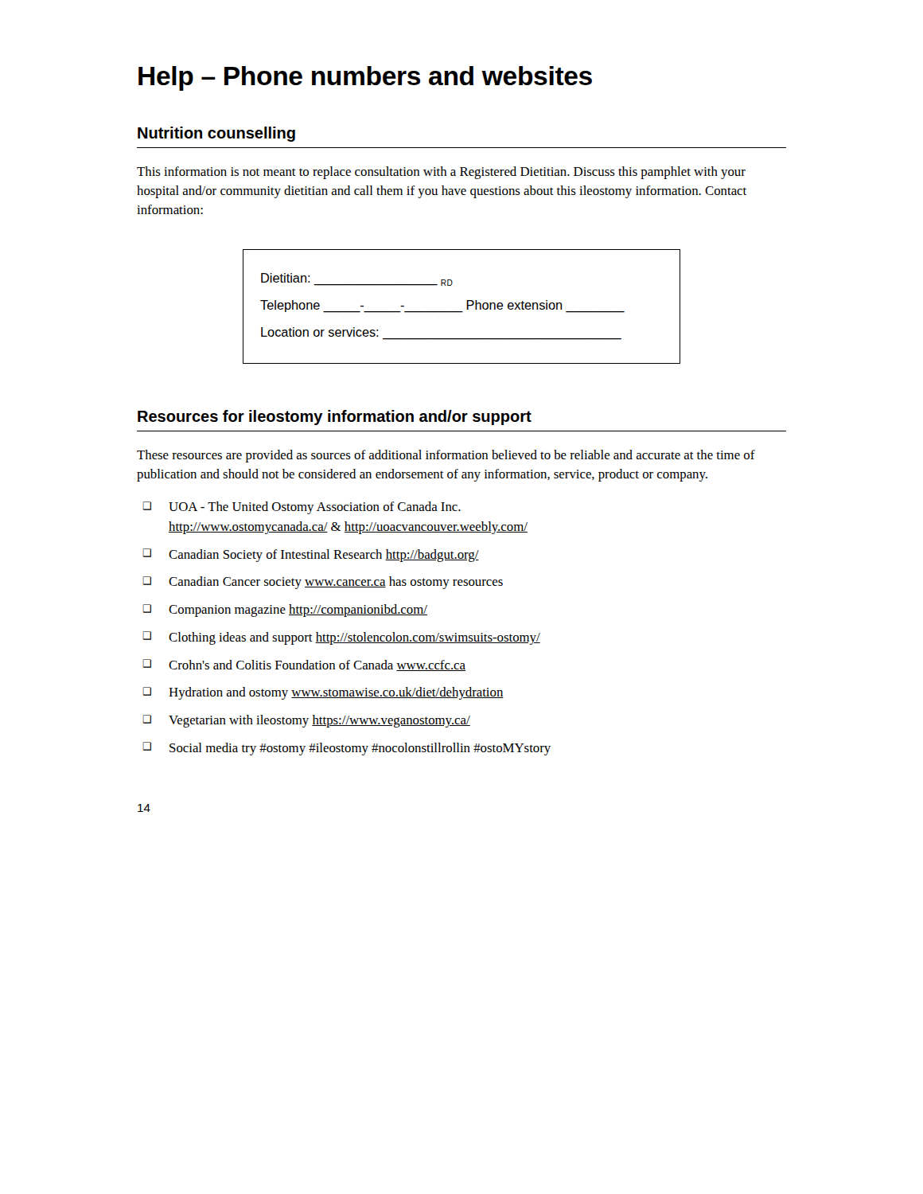Help – Phone numbers and websites
Nutrition counselling
This information is not meant to replace consultation with a Registered Dietitian. Discuss this pamphlet with your hospital and/or community dietitian and call them if you have questions about this ileostomy information. Contact information:
Dietitian: _________________ RD
Telephone _____-_____-________ Phone extension ________
Location or services: _________________________________
Resources for ileostomy information and/or support
These resources are provided as sources of additional information believed to be reliable and accurate at the time of publication and should not be considered an endorsement of any information, service, product or company.
UOA - The United Ostomy Association of Canada Inc.
http://www.ostomycanada.ca/ & http://uoacvancouver.weebly.com/
Canadian Society of Intestinal Research http://badgut.org/
Canadian Cancer society www.cancer.ca has ostomy resources
Companion magazine http://companionibd.com/
Clothing ideas and support http://stolencolon.com/swimsuits-ostomy/
Crohn's and Colitis Foundation of Canada www.ccfc.ca
Hydration and ostomy www.stomawise.co.uk/diet/dehydration
Vegetarian with ileostomy https://www.veganostomy.ca/
Social media try #ostomy #ileostomy #nocolonstillrollin #ostoMYstory
14